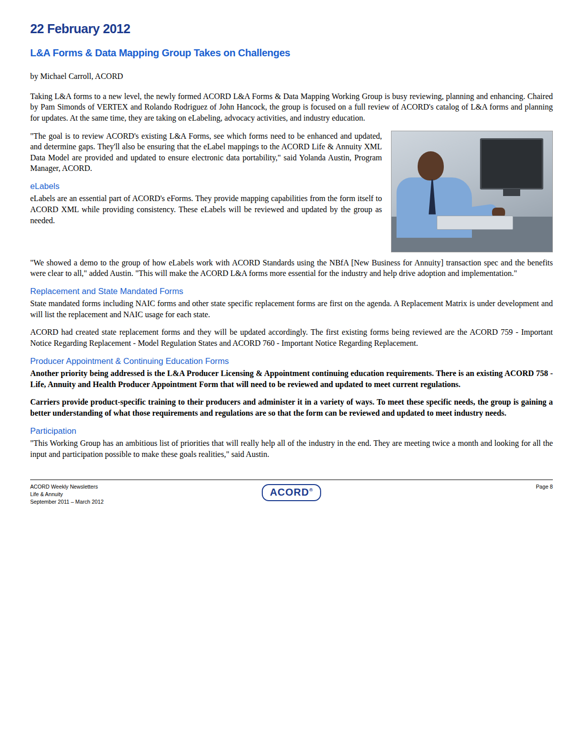22 February 2012
L&A Forms & Data Mapping Group Takes on Challenges
by Michael Carroll, ACORD
Taking L&A forms to a new level, the newly formed ACORD L&A Forms & Data Mapping Working Group is busy reviewing, planning and enhancing. Chaired by Pam Simonds of VERTEX and Rolando Rodriguez of John Hancock, the group is focused on a full review of ACORD's catalog of L&A forms and planning for updates. At the same time, they are taking on eLabeling, advocacy activities, and industry education.
"The goal is to review ACORD's existing L&A Forms, see which forms need to be enhanced and updated, and determine gaps. They'll also be ensuring that the eLabel mappings to the ACORD Life & Annuity XML Data Model are provided and updated to ensure electronic data portability," said Yolanda Austin, Program Manager, ACORD.
eLabels
eLabels are an essential part of ACORD's eForms. They provide mapping capabilities from the form itself to ACORD XML while providing consistency. These eLabels will be reviewed and updated by the group as needed.
"We showed a demo to the group of how eLabels work with ACORD Standards using the NBfA [New Business for Annuity] transaction spec and the benefits were clear to all," added Austin. "This will make the ACORD L&A forms more essential for the industry and help drive adoption and implementation."
Replacement and State Mandated Forms
State mandated forms including NAIC forms and other state specific replacement forms are first on the agenda. A Replacement Matrix is under development and will list the replacement and NAIC usage for each state.
ACORD had created state replacement forms and they will be updated accordingly. The first existing forms being reviewed are the ACORD 759 - Important Notice Regarding Replacement - Model Regulation States and ACORD 760 - Important Notice Regarding Replacement.
Producer Appointment & Continuing Education Forms
Another priority being addressed is the L&A Producer Licensing & Appointment continuing education requirements. There is an existing ACORD 758 - Life, Annuity and Health Producer Appointment Form that will need to be reviewed and updated to meet current regulations.
Carriers provide product-specific training to their producers and administer it in a variety of ways. To meet these specific needs, the group is gaining a better understanding of what those requirements and regulations are so that the form can be reviewed and updated to meet industry needs.
Participation
"This Working Group has an ambitious list of priorities that will really help all of the industry in the end. They are meeting twice a month and looking for all the input and participation possible to make these goals realities," said Austin.
ACORD Weekly Newsletters
Life & Annuity
September 2011 – March 2012
Page 8
ACORD®